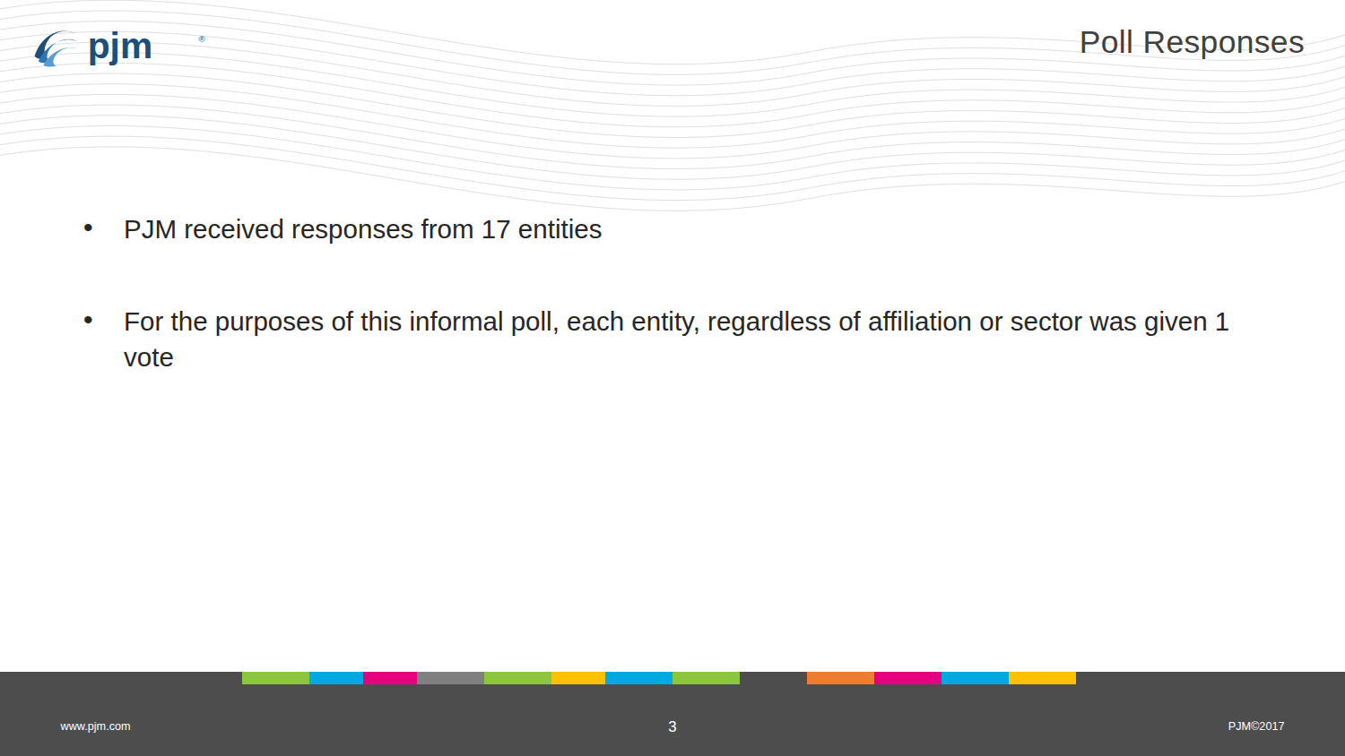pjm ®
Poll Responses
PJM received responses from 17 entities
For the purposes of this informal poll, each entity, regardless of affiliation or sector was given 1 vote
www.pjm.com
3
PJM©2017